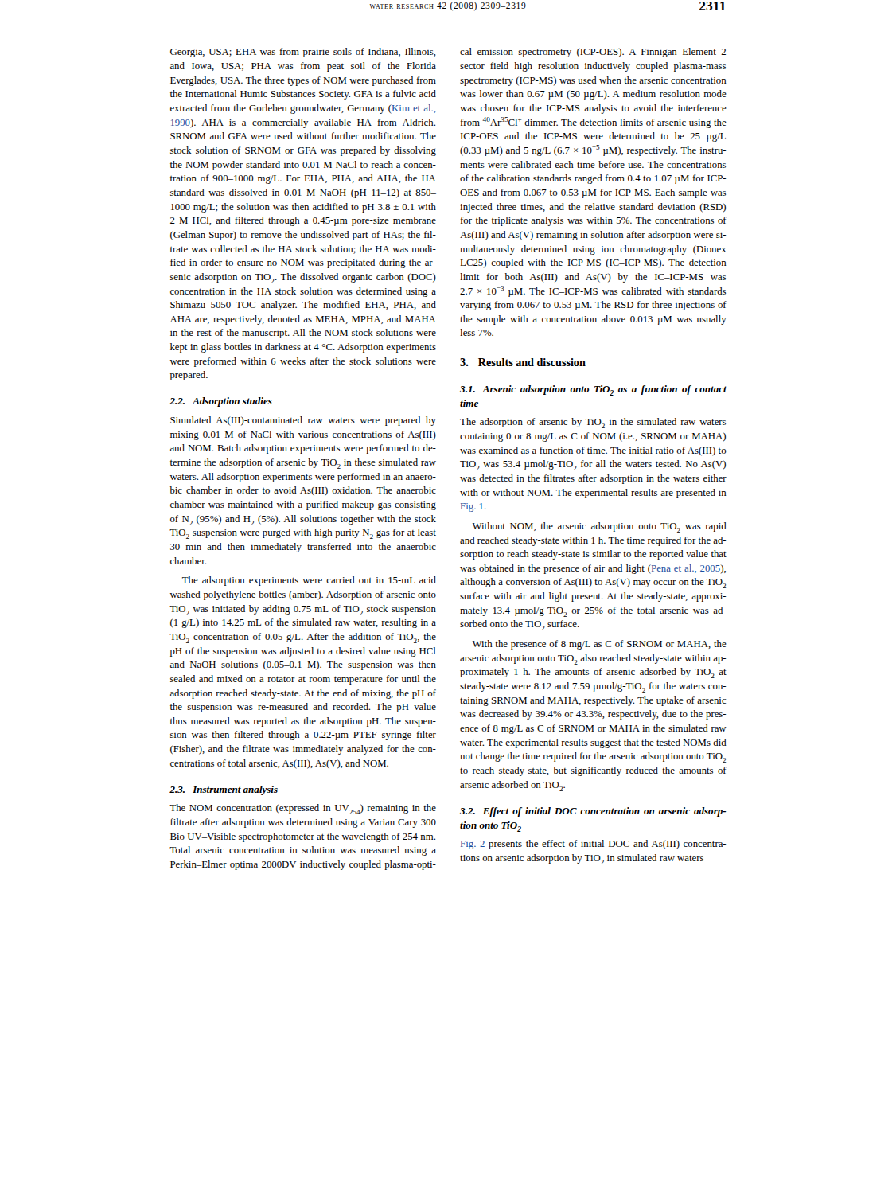water research 42 (2008) 2309–2319 2311
Georgia, USA; EHA was from prairie soils of Indiana, Illinois, and Iowa, USA; PHA was from peat soil of the Florida Everglades, USA. The three types of NOM were purchased from the International Humic Substances Society. GFA is a fulvic acid extracted from the Gorleben groundwater, Germany (Kim et al., 1990). AHA is a commercially available HA from Aldrich. SRNOM and GFA were used without further modification. The stock solution of SRNOM or GFA was prepared by dissolving the NOM powder standard into 0.01 M NaCl to reach a concentration of 900–1000 mg/L. For EHA, PHA, and AHA, the HA standard was dissolved in 0.01 M NaOH (pH 11–12) at 850–1000 mg/L; the solution was then acidified to pH 3.8 ± 0.1 with 2 M HCl, and filtered through a 0.45-µm pore-size membrane (Gelman Supor) to remove the undissolved part of HAs; the filtrate was collected as the HA stock solution; the HA was modified in order to ensure no NOM was precipitated during the arsenic adsorption on TiO2. The dissolved organic carbon (DOC) concentration in the HA stock solution was determined using a Shimazu 5050 TOC analyzer. The modified EHA, PHA, and AHA are, respectively, denoted as MEHA, MPHA, and MAHA in the rest of the manuscript. All the NOM stock solutions were kept in glass bottles in darkness at 4 °C. Adsorption experiments were preformed within 6 weeks after the stock solutions were prepared.
2.2. Adsorption studies
Simulated As(III)-contaminated raw waters were prepared by mixing 0.01 M of NaCl with various concentrations of As(III) and NOM. Batch adsorption experiments were performed to determine the adsorption of arsenic by TiO2 in these simulated raw waters. All adsorption experiments were performed in an anaerobic chamber in order to avoid As(III) oxidation. The anaerobic chamber was maintained with a purified makeup gas consisting of N2 (95%) and H2 (5%). All solutions together with the stock TiO2 suspension were purged with high purity N2 gas for at least 30 min and then immediately transferred into the anaerobic chamber.
The adsorption experiments were carried out in 15-mL acid washed polyethylene bottles (amber). Adsorption of arsenic onto TiO2 was initiated by adding 0.75 mL of TiO2 stock suspension (1 g/L) into 14.25 mL of the simulated raw water, resulting in a TiO2 concentration of 0.05 g/L. After the addition of TiO2, the pH of the suspension was adjusted to a desired value using HCl and NaOH solutions (0.05–0.1 M). The suspension was then sealed and mixed on a rotator at room temperature for until the adsorption reached steady-state. At the end of mixing, the pH of the suspension was re-measured and recorded. The pH value thus measured was reported as the adsorption pH. The suspension was then filtered through a 0.22-µm PTEF syringe filter (Fisher), and the filtrate was immediately analyzed for the concentrations of total arsenic, As(III), As(V), and NOM.
2.3. Instrument analysis
The NOM concentration (expressed in UV254) remaining in the filtrate after adsorption was determined using a Varian Cary 300 Bio UV–Visible spectrophotometer at the wavelength of 254 nm. Total arsenic concentration in solution was measured using a Perkin–Elmer optima 2000DV inductively coupled plasma-optical emission spectrometry (ICP-OES). A Finnigan Element 2 sector field high resolution inductively coupled plasma-mass spectrometry (ICP-MS) was used when the arsenic concentration was lower than 0.67 µM (50 µg/L). A medium resolution mode was chosen for the ICP-MS analysis to avoid the interference from 40Ar35Cl+ dimmer. The detection limits of arsenic using the ICP-OES and the ICP-MS were determined to be 25 µg/L (0.33 µM) and 5 ng/L (6.7 × 10−5 µM), respectively. The instruments were calibrated each time before use. The concentrations of the calibration standards ranged from 0.4 to 1.07 µM for ICP-OES and from 0.067 to 0.53 µM for ICP-MS. Each sample was injected three times, and the relative standard deviation (RSD) for the triplicate analysis was within 5%. The concentrations of As(III) and As(V) remaining in solution after adsorption were simultaneously determined using ion chromatography (Dionex LC25) coupled with the ICP-MS (IC–ICP-MS). The detection limit for both As(III) and As(V) by the IC–ICP-MS was 2.7 × 10−3 µM. The IC–ICP-MS was calibrated with standards varying from 0.067 to 0.53 µM. The RSD for three injections of the sample with a concentration above 0.013 µM was usually less 7%.
3. Results and discussion
3.1. Arsenic adsorption onto TiO2 as a function of contact time
The adsorption of arsenic by TiO2 in the simulated raw waters containing 0 or 8 mg/L as C of NOM (i.e., SRNOM or MAHA) was examined as a function of time. The initial ratio of As(III) to TiO2 was 53.4 µmol/g-TiO2 for all the waters tested. No As(V) was detected in the filtrates after adsorption in the waters either with or without NOM. The experimental results are presented in Fig. 1.
Without NOM, the arsenic adsorption onto TiO2 was rapid and reached steady-state within 1 h. The time required for the adsorption to reach steady-state is similar to the reported value that was obtained in the presence of air and light (Pena et al., 2005), although a conversion of As(III) to As(V) may occur on the TiO2 surface with air and light present. At the steady-state, approximately 13.4 µmol/g-TiO2 or 25% of the total arsenic was adsorbed onto the TiO2 surface.
With the presence of 8 mg/L as C of SRNOM or MAHA, the arsenic adsorption onto TiO2 also reached steady-state within approximately 1 h. The amounts of arsenic adsorbed by TiO2 at steady-state were 8.12 and 7.59 µmol/g-TiO2 for the waters containing SRNOM and MAHA, respectively. The uptake of arsenic was decreased by 39.4% or 43.3%, respectively, due to the presence of 8 mg/L as C of SRNOM or MAHA in the simulated raw water. The experimental results suggest that the tested NOMs did not change the time required for the arsenic adsorption onto TiO2 to reach steady-state, but significantly reduced the amounts of arsenic adsorbed on TiO2.
3.2. Effect of initial DOC concentration on arsenic adsorption onto TiO2
Fig. 2 presents the effect of initial DOC and As(III) concentrations on arsenic adsorption by TiO2 in simulated raw waters